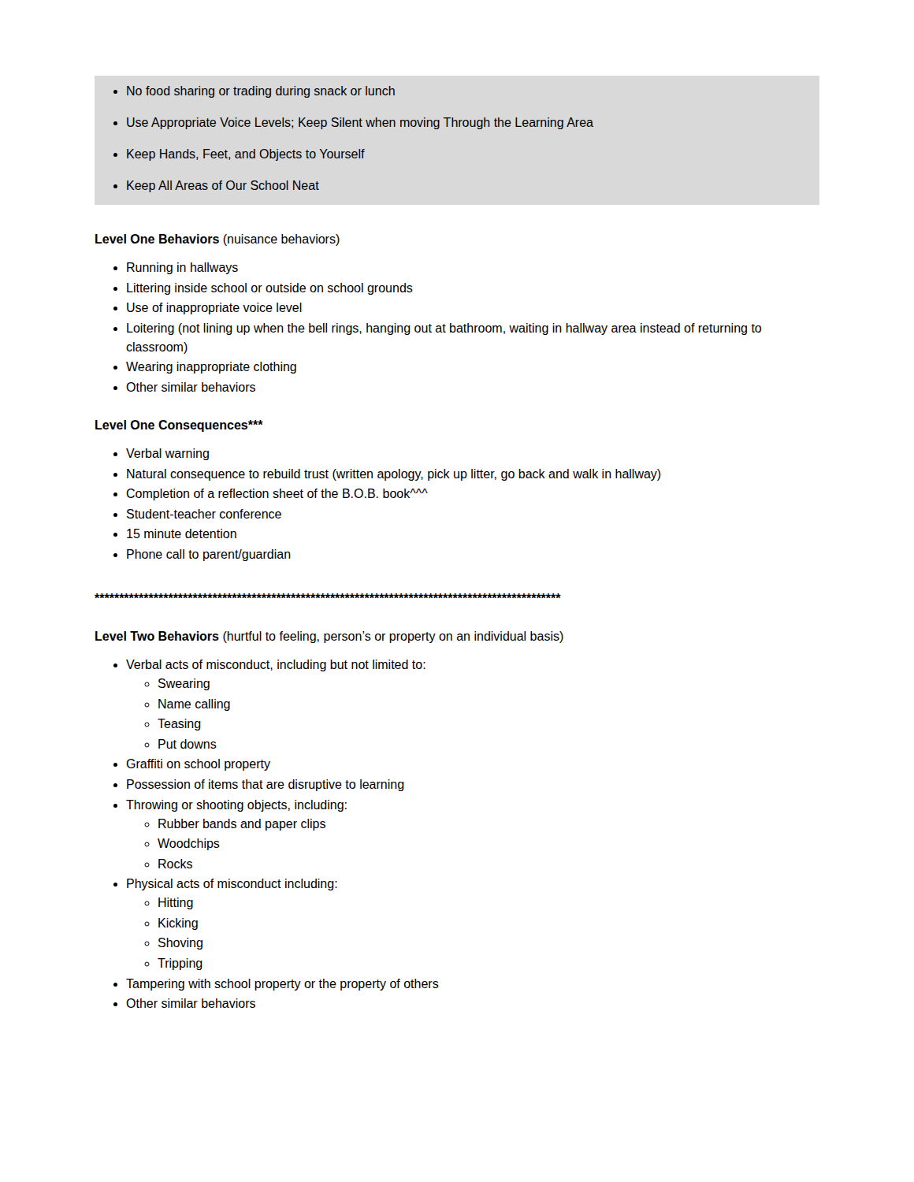No food sharing or trading during snack or lunch
Use Appropriate Voice Levels; Keep Silent when moving Through the Learning Area
Keep Hands, Feet, and Objects to Yourself
Keep All Areas of Our School Neat
Level One Behaviors (nuisance behaviors)
Running in hallways
Littering inside school or outside on school grounds
Use of inappropriate voice level
Loitering (not lining up when the bell rings, hanging out at bathroom, waiting in hallway area instead of returning to classroom)
Wearing inappropriate clothing
Other similar behaviors
Level One Consequences***
Verbal warning
Natural consequence to rebuild trust (written apology, pick up litter, go back and walk in hallway)
Completion of a reflection sheet of the B.O.B. book^^^
Student-teacher conference
15 minute detention
Phone call to parent/guardian
***********************************************************************************************
Level Two Behaviors (hurtful to feeling, person’s or property on an individual basis)
Verbal acts of misconduct, including but not limited to:
Swearing
Name calling
Teasing
Put downs
Graffiti on school property
Possession of items that are disruptive to learning
Throwing or shooting objects, including:
Rubber bands and paper clips
Woodchips
Rocks
Physical acts of misconduct including:
Hitting
Kicking
Shoving
Tripping
Tampering with school property or the property of others
Other similar behaviors